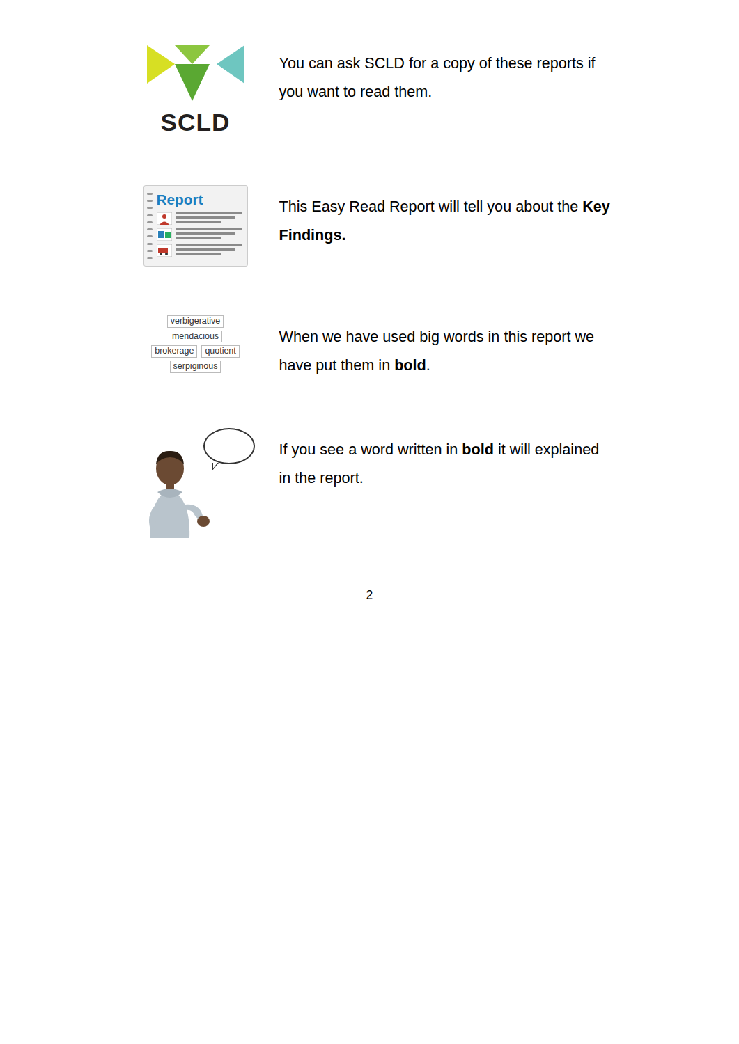SCLD
You can ask SCLD for a copy of these reports if you want to read them.
Report
This Easy Read Report will tell you about the Key Findings.
verbigerative
mendacious
brokerage quotient
serpiginous
When we have used big words in this report we have put them in bold.
If you see a word written in bold it will explained in the report.
2